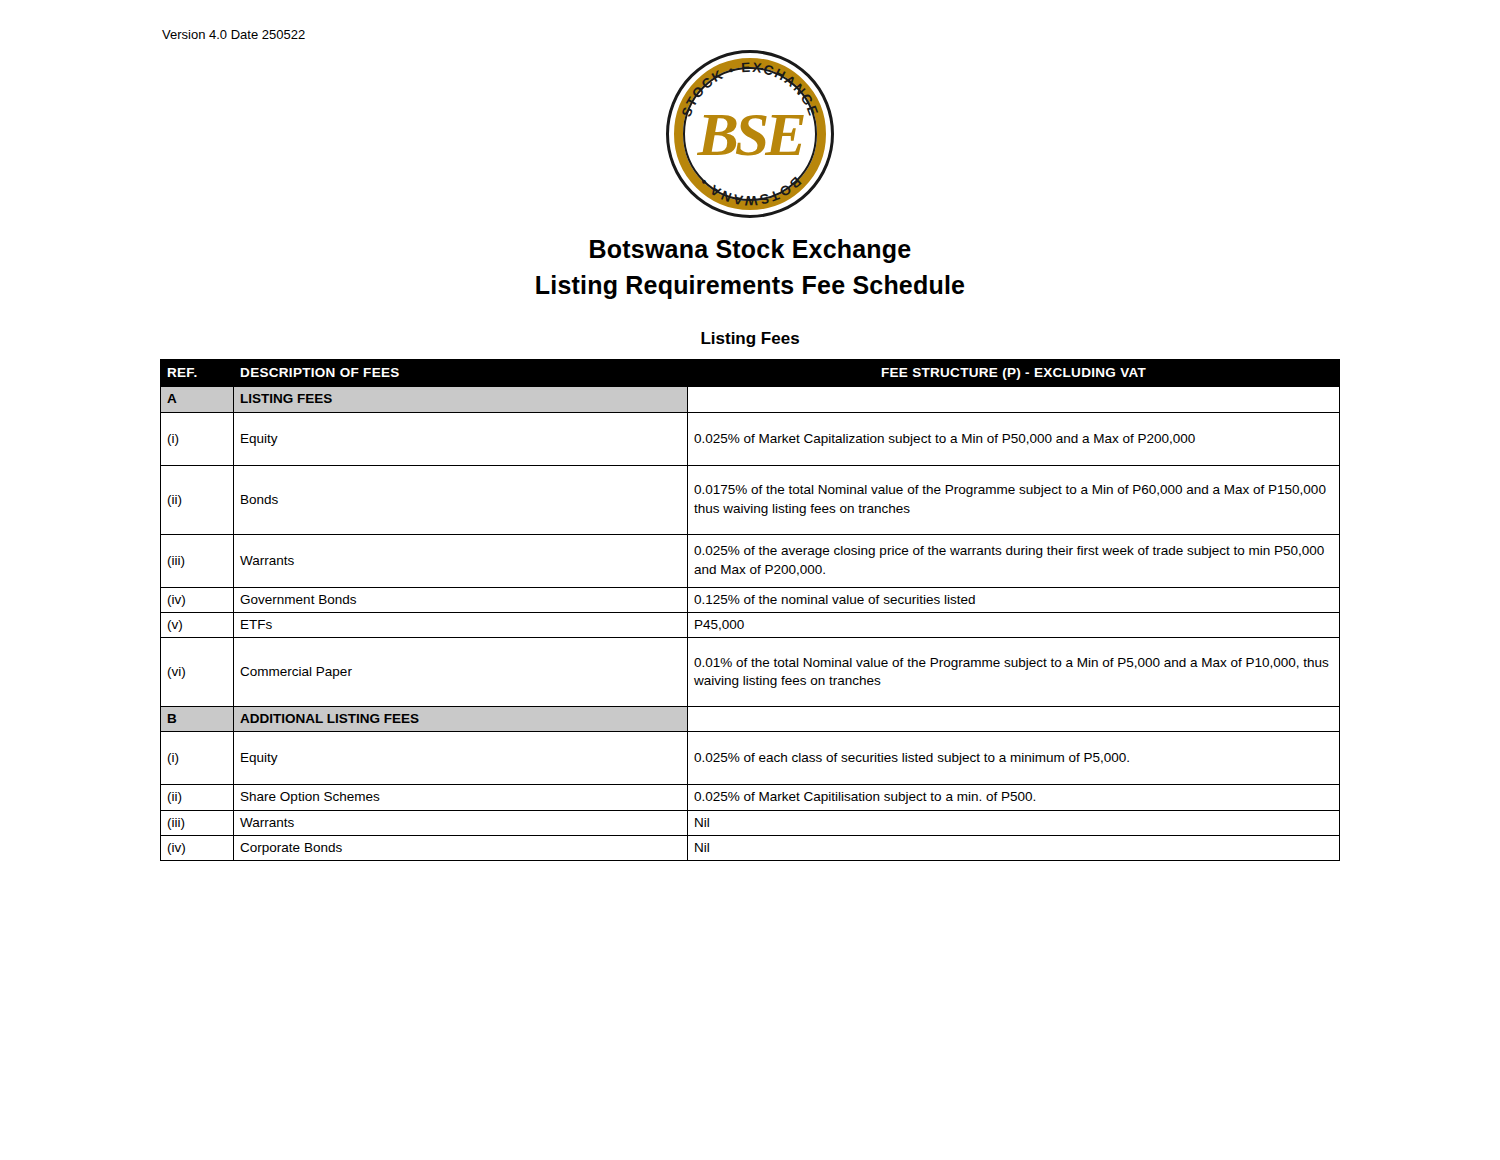Version 4.0 Date 250522
STOCK • EXCHANGE BOTSWANA •
BSE
Botswana Stock Exchange
Listing Requirements Fee Schedule
Listing Fees
| REF. | DESCRIPTION OF FEES | FEE STRUCTURE (P) - EXCLUDING VAT |
| --- | --- | --- |
| A | LISTING FEES | |
| (i) | Equity | 0.025% of Market Capitalization subject to a Min of P50,000 and a Max of P200,000 |
| (ii) | Bonds | 0.0175% of the total Nominal value of the Programme subject to a Min of P60,000 and a Max of P150,000 thus waiving listing fees on tranches |
| (iii) | Warrants | 0.025% of the average closing price of the warrants during their first week of trade subject to min P50,000 and Max of P200,000. |
| (iv) | Government Bonds | 0.125% of the nominal value of securities listed |
| (v) | ETFs | P45,000 |
| (vi) | Commercial Paper | 0.01% of the total Nominal value of the Programme subject to a Min of P5,000 and a Max of P10,000, thus waiving listing fees on tranches |
| B | ADDITIONAL LISTING FEES | |
| (i) | Equity | 0.025% of each class of securities listed subject to a minimum of P5,000. |
| (ii) | Share Option Schemes | 0.025% of Market Capitilisation subject to a min. of P500. |
| (iii) | Warrants | Nil |
| (iv) | Corporate Bonds | Nil |